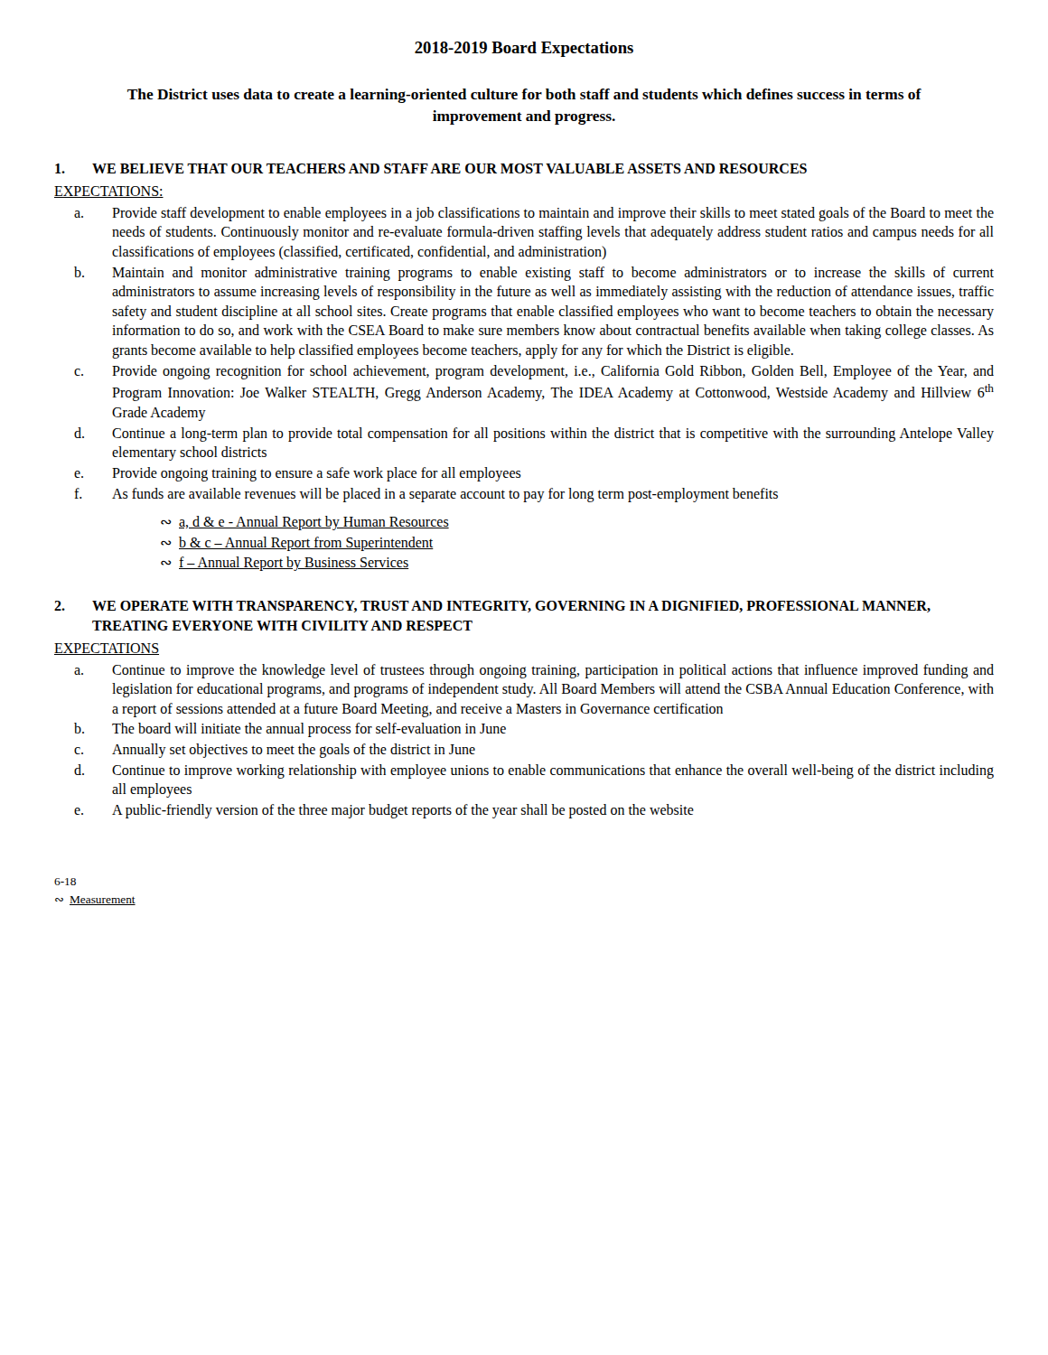2018-2019 Board Expectations
The District uses data to create a learning-oriented culture for both staff and students which defines success in terms of improvement and progress.
1. WE BELIEVE THAT OUR TEACHERS AND STAFF ARE OUR MOST VALUABLE ASSETS AND RESOURCES
EXPECTATIONS:
a. Provide staff development to enable employees in a job classifications to maintain and improve their skills to meet stated goals of the Board to meet the needs of students. Continuously monitor and re-evaluate formula-driven staffing levels that adequately address student ratios and campus needs for all classifications of employees (classified, certificated, confidential, and administration)
b. Maintain and monitor administrative training programs to enable existing staff to become administrators or to increase the skills of current administrators to assume increasing levels of responsibility in the future as well as immediately assisting with the reduction of attendance issues, traffic safety and student discipline at all school sites. Create programs that enable classified employees who want to become teachers to obtain the necessary information to do so, and work with the CSEA Board to make sure members know about contractual benefits available when taking college classes. As grants become available to help classified employees become teachers, apply for any for which the District is eligible.
c. Provide ongoing recognition for school achievement, program development, i.e., California Gold Ribbon, Golden Bell, Employee of the Year, and Program Innovation: Joe Walker STEALTH, Gregg Anderson Academy, The IDEA Academy at Cottonwood, Westside Academy and Hillview 6th Grade Academy
d. Continue a long-term plan to provide total compensation for all positions within the district that is competitive with the surrounding Antelope Valley elementary school districts
e. Provide ongoing training to ensure a safe work place for all employees
f. As funds are available revenues will be placed in a separate account to pay for long term post-employment benefits
∾a, d & e - Annual Report by Human Resources
∾b & c – Annual Report from Superintendent
∾f – Annual Report by Business Services
2. WE OPERATE WITH TRANSPARENCY, TRUST AND INTEGRITY, GOVERNING IN A DIGNIFIED, PROFESSIONAL MANNER, TREATING EVERYONE WITH CIVILITY AND RESPECT
EXPECTATIONS
a. Continue to improve the knowledge level of trustees through ongoing training, participation in political actions that influence improved funding and legislation for educational programs, and programs of independent study. All Board Members will attend the CSBA Annual Education Conference, with a report of sessions attended at a future Board Meeting, and receive a Masters in Governance certification
b. The board will initiate the annual process for self-evaluation in June
c. Annually set objectives to meet the goals of the district in June
d. Continue to improve working relationship with employee unions to enable communications that enhance the overall well-being of the district including all employees
e. A public-friendly version of the three major budget reports of the year shall be posted on the website
6-18
∾Measurement